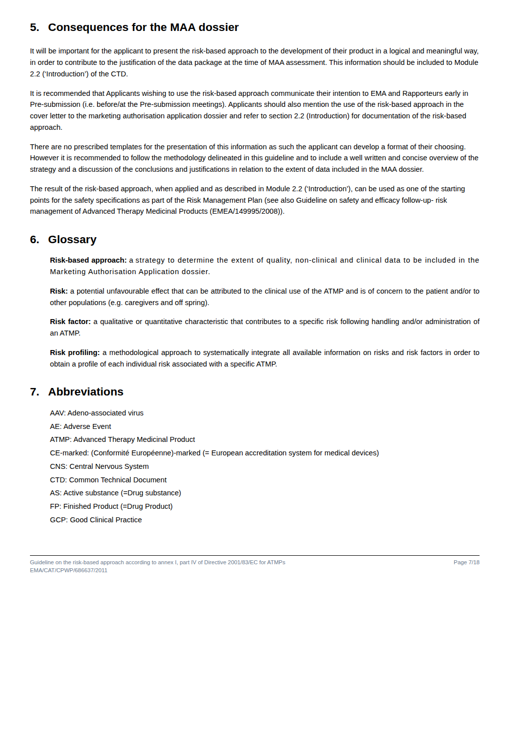5. Consequences for the MAA dossier
It will be important for the applicant to present the risk-based approach to the development of their product in a logical and meaningful way, in order to contribute to the justification of the data package at the time of MAA assessment. This information should be included to Module 2.2 (‘Introduction’) of the CTD.
It is recommended that Applicants wishing to use the risk-based approach communicate their intention to EMA and Rapporteurs early in Pre-submission (i.e. before/at the Pre-submission meetings). Applicants should also mention the use of the risk-based approach in the cover letter to the marketing authorisation application dossier and refer to section 2.2 (Introduction) for documentation of the risk-based approach.
There are no prescribed templates for the presentation of this information as such the applicant can develop a format of their choosing. However it is recommended to follow the methodology delineated in this guideline and to include a well written and concise overview of the strategy and a discussion of the conclusions and justifications in relation to the extent of data included in the MAA dossier.
The result of the risk-based approach, when applied and as described in Module 2.2 (‘Introduction’), can be used as one of the starting points for the safety specifications as part of the Risk Management Plan (see also Guideline on safety and efficacy follow-up- risk management of Advanced Therapy Medicinal Products (EMEA/149995/2008)).
6. Glossary
Risk-based approach: a strategy to determine the extent of quality, non-clinical and clinical data to be included in the Marketing Authorisation Application dossier.
Risk: a potential unfavourable effect that can be attributed to the clinical use of the ATMP and is of concern to the patient and/or to other populations (e.g. caregivers and off spring).
Risk factor: a qualitative or quantitative characteristic that contributes to a specific risk following handling and/or administration of an ATMP.
Risk profiling: a methodological approach to systematically integrate all available information on risks and risk factors in order to obtain a profile of each individual risk associated with a specific ATMP.
7. Abbreviations
AAV: Adeno-associated virus
AE: Adverse Event
ATMP: Advanced Therapy Medicinal Product
CE-marked: (Conformité Européenne)-marked (= European accreditation system for medical devices)
CNS: Central Nervous System
CTD: Common Technical Document
AS: Active substance (=Drug substance)
FP: Finished Product (=Drug Product)
GCP: Good Clinical Practice
Guideline on the risk-based approach according to annex I, part IV of Directive 2001/83/EC for ATMPs
EMA/CAT/CPWP/686637/2011
Page 7/18